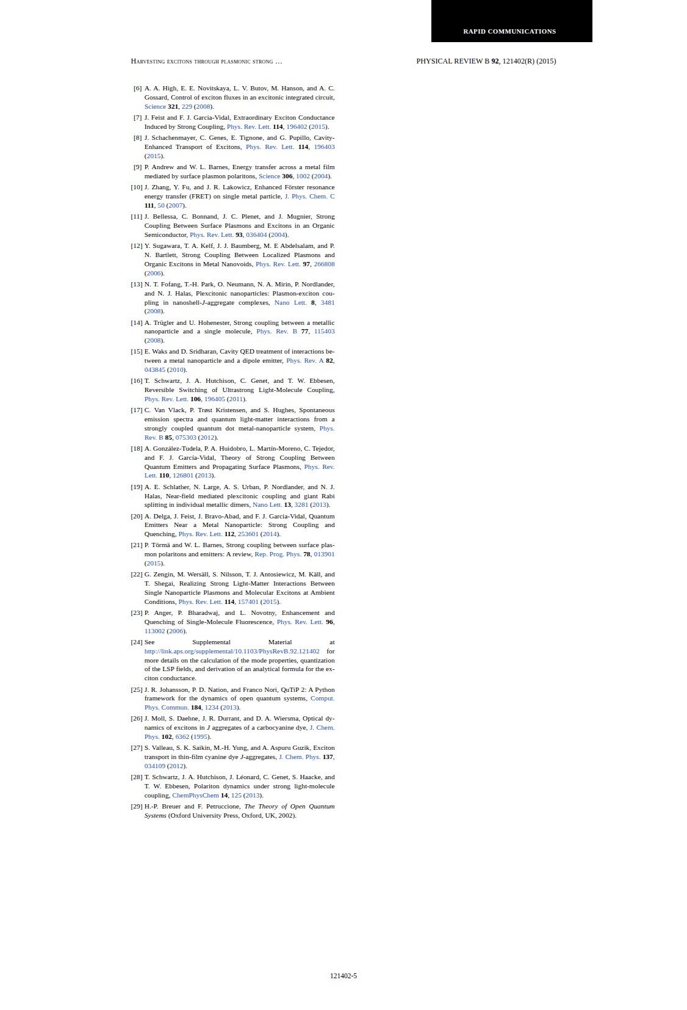RAPID COMMUNICATIONS
Harvesting excitons through plasmonic strong …
PHYSICAL REVIEW B 92, 121402(R) (2015)
[6] A. A. High, E. E. Novitskaya, L. V. Butov, M. Hanson, and A. C. Gossard, Control of exciton fluxes in an excitonic integrated circuit, Science 321, 229 (2008).
[7] J. Feist and F. J. Garcia-Vidal, Extraordinary Exciton Conductance Induced by Strong Coupling, Phys. Rev. Lett. 114, 196402 (2015).
[8] J. Schachenmayer, C. Genes, E. Tignone, and G. Pupillo, Cavity-Enhanced Transport of Excitons, Phys. Rev. Lett. 114, 196403 (2015).
[9] P. Andrew and W. L. Barnes, Energy transfer across a metal film mediated by surface plasmon polaritons, Science 306, 1002 (2004).
[10] J. Zhang, Y. Fu, and J. R. Lakowicz, Enhanced Förster resonance energy transfer (FRET) on single metal particle, J. Phys. Chem. C 111, 50 (2007).
[11] J. Bellessa, C. Bonnand, J. C. Plenet, and J. Mugnier, Strong Coupling Between Surface Plasmons and Excitons in an Organic Semiconductor, Phys. Rev. Lett. 93, 036404 (2004).
[12] Y. Sugawara, T. A. Kelf, J. J. Baumberg, M. E Abdelsalam, and P. N. Bartlett, Strong Coupling Between Localized Plasmons and Organic Excitons in Metal Nanovoids, Phys. Rev. Lett. 97, 266808 (2006).
[13] N. T. Fofang, T.-H. Park, O. Neumann, N. A. Mirin, P. Nordlander, and N. J. Halas, Plexcitonic nanoparticles: Plasmon-exciton coupling in nanoshell-J-aggregate complexes, Nano Lett. 8, 3481 (2008).
[14] A. Trügler and U. Hohenester, Strong coupling between a metallic nanoparticle and a single molecule, Phys. Rev. B 77, 115403 (2008).
[15] E. Waks and D. Sridharan, Cavity QED treatment of interactions between a metal nanoparticle and a dipole emitter, Phys. Rev. A 82, 043845 (2010).
[16] T. Schwartz, J. A. Hutchison, C. Genet, and T. W. Ebbesen, Reversible Switching of Ultrastrong Light-Molecule Coupling, Phys. Rev. Lett. 106, 196405 (2011).
[17] C. Van Vlack, P. Trøst Kristensen, and S. Hughes, Spontaneous emission spectra and quantum light-matter interactions from a strongly coupled quantum dot metal-nanoparticle system, Phys. Rev. B 85, 075303 (2012).
[18] A. González-Tudela, P. A. Huidobro, L. Martín-Moreno, C. Tejedor, and F. J. García-Vidal, Theory of Strong Coupling Between Quantum Emitters and Propagating Surface Plasmons, Phys. Rev. Lett. 110, 126801 (2013).
[19] A. E. Schlather, N. Large, A. S. Urban, P. Nordlander, and N. J. Halas, Near-field mediated plexcitonic coupling and giant Rabi splitting in individual metallic dimers, Nano Lett. 13, 3281 (2013).
[20] A. Delga, J. Feist, J. Bravo-Abad, and F. J. Garcia-Vidal, Quantum Emitters Near a Metal Nanoparticle: Strong Coupling and Quenching, Phys. Rev. Lett. 112, 253601 (2014).
[21] P. Törmä and W. L. Barnes, Strong coupling between surface plasmon polaritons and emitters: A review, Rep. Prog. Phys. 78, 013901 (2015).
[22] G. Zengin, M. Wersäll, S. Nilsson, T. J. Antosiewicz, M. Käll, and T. Shegai, Realizing Strong Light-Matter Interactions Between Single Nanoparticle Plasmons and Molecular Excitons at Ambient Conditions, Phys. Rev. Lett. 114, 157401 (2015).
[23] P. Anger, P. Bharadwaj, and L. Novotny, Enhancement and Quenching of Single-Molecule Fluorescence, Phys. Rev. Lett. 96, 113002 (2006).
[24] See Supplemental Material at http://link.aps.org/supplemental/10.1103/PhysRevB.92.121402 for more details on the calculation of the mode properties, quantization of the LSP fields, and derivation of an analytical formula for the exciton conductance.
[25] J. R. Johansson, P. D. Nation, and Franco Nori, QuTiP 2: A Python framework for the dynamics of open quantum systems, Comput. Phys. Commun. 184, 1234 (2013).
[26] J. Moll, S. Daehne, J. R. Durrant, and D. A. Wiersma, Optical dynamics of excitons in J aggregates of a carbocyanine dye, J. Chem. Phys. 102, 6362 (1995).
[27] S. Valleau, S. K. Saikin, M.-H. Yung, and A. Aspuru Guzik, Exciton transport in thin-film cyanine dye J-aggregates, J. Chem. Phys. 137, 034109 (2012).
[28] T. Schwartz, J. A. Hutchison, J. Léonard, C. Genet, S. Haacke, and T. W. Ebbesen, Polariton dynamics under strong light-molecule coupling, ChemPhysChem 14, 125 (2013).
[29] H.-P. Breuer and F. Petruccione, The Theory of Open Quantum Systems (Oxford University Press, Oxford, UK, 2002).
121402-5